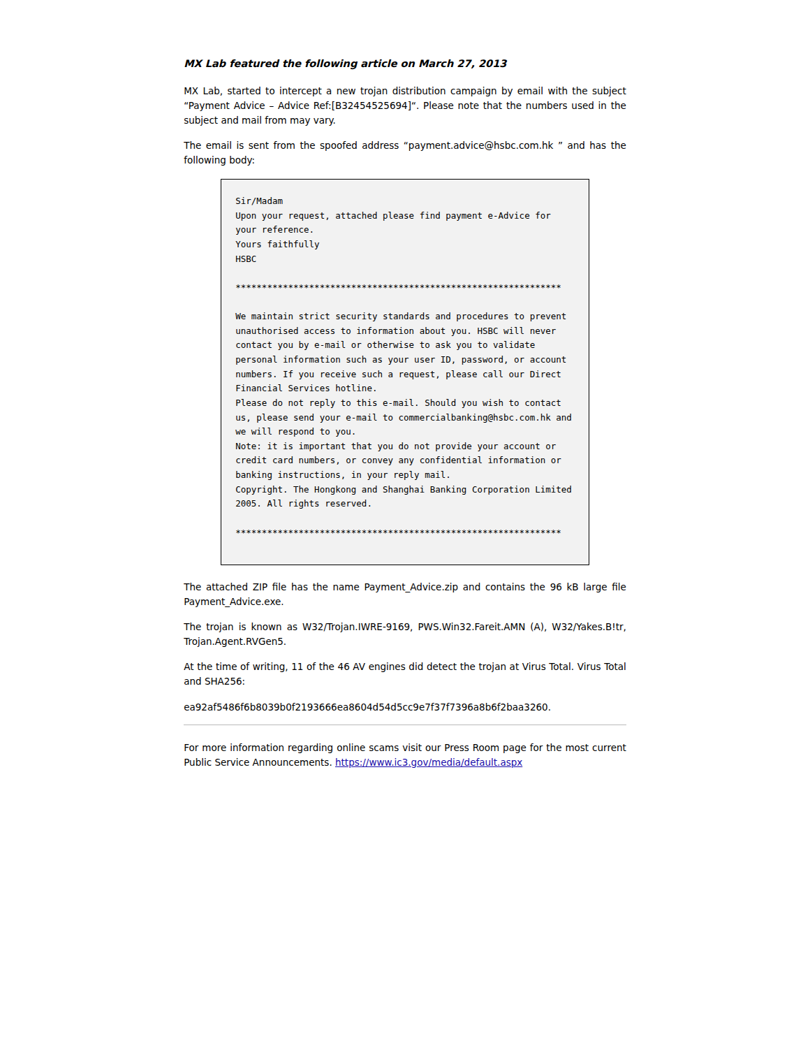MX Lab featured the following article on March 27, 2013
MX Lab, started to intercept a new trojan distribution campaign by email with the subject “Payment Advice – Advice Ref:[B32454525694]“. Please note that the numbers used in the subject and mail from may vary.
The email is sent from the spoofed address “payment.advice@hsbc.com.hk ” and has the following body:
Sir/Madam
Upon your request, attached please find payment e-Advice for
your reference.
Yours faithfully
HSBC

**************************************************************

We maintain strict security standards and procedures to prevent
unauthorised access to information about you. HSBC will never
contact you by e-mail or otherwise to ask you to validate
personal information such as your user ID, password, or account
numbers. If you receive such a request, please call our Direct
Financial Services hotline.
Please do not reply to this e-mail. Should you wish to contact
us, please send your e-mail to commercialbanking@hsbc.com.hk and
we will respond to you.
Note: it is important that you do not provide your account or
credit card numbers, or convey any confidential information or
banking instructions, in your reply mail.
Copyright. The Hongkong and Shanghai Banking Corporation Limited
2005. All rights reserved.

**************************************************************
The attached ZIP file has the name Payment_Advice.zip and contains the 96 kB large file Payment_Advice.exe.
The trojan is known as W32/Trojan.IWRE-9169, PWS.Win32.Fareit.AMN (A), W32/Yakes.B!tr, Trojan.Agent.RVGen5.
At the time of writing, 11 of the 46 AV engines did detect the trojan at Virus Total. Virus Total and SHA256:
ea92af5486f6b8039b0f2193666ea8604d54d5cc9e7f37f7396a8b6f2baa3260.
For more information regarding online scams visit our Press Room page for the most current Public Service Announcements. https://www.ic3.gov/media/default.aspx